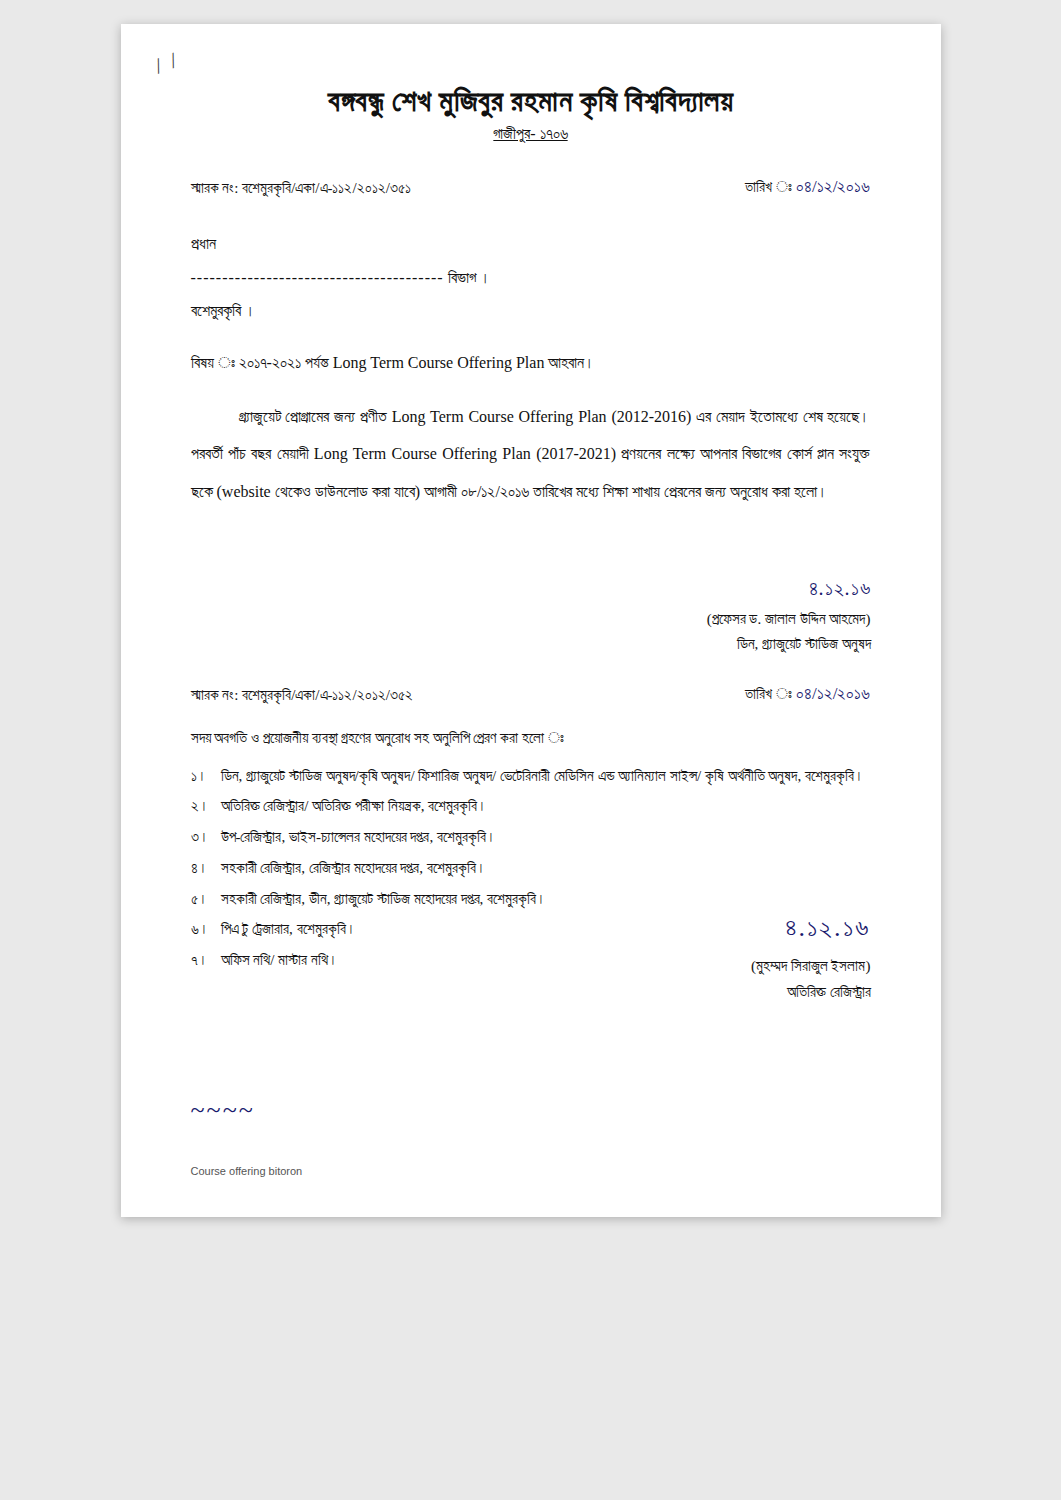/ /
বঙ্গবন্ধু শেখ মুজিবুর রহমান কৃষি বিশ্ববিদ্যালয়
গাজীপুর- ১৭০৬
স্মারক নং: বশেমুরকৃবি/একা/এ-১১২/২০১২/৩৫১
তারিখ ঃ ০৪/১২/২০১৬
প্রধান
---------------------------------------- বিভাগ ।
বশেমুরকৃবি ।
বিষয় ঃ ২০১৭-২০২১ পর্যন্ত Long Term Course Offering Plan আহবান।
গ্র্যাজুয়েট প্রোগ্রামের জন্য প্রণীত Long Term Course Offering Plan (2012-2016) এর মেয়াদ ইতোমধ্যে শেষ হয়েছে। পরবর্তী পাঁচ বছর মেয়াদী Long Term Course Offering Plan (2017-2021) প্রণয়নের লক্ষ্যে আপনার বিভাগের কোর্স প্লান সংযুক্ত ছকে (website থেকেও ডাউনলোড করা যাবে) আগামী ০৮/১২/২০১৬ তারিখের মধ্যে শিক্ষা শাখায় প্রেরনের জন্য অনুরোধ করা হলো।
৪.১২.১৬ (প্রফেসর ড. জালাল উদ্দিন আহমেদ)
ডিন, গ্র্যাজুয়েট স্টাডিজ অনুষদ
স্মারক নং: বশেমুরকৃবি/একা/এ-১১২/২০১২/৩৫২
তারিখ ঃ ০৪/১২/২০১৬
সদয় অবগতি ও প্রয়োজনীয় ব্যবস্থা গ্রহণের অনুরোধ সহ অনুলিপি প্রেরণ করা হলো ঃ
ডিন, গ্র্যাজুয়েট স্টাডিজ অনুষদ/কৃষি অনুষদ/ ফিশারিজ অনুষদ/ ভেটেরিনারী মেডিসিন এন্ড অ্যানিম্যাল সাইন্স/ কৃষি অর্থনীতি অনুষদ, বশেমুরকৃবি।
অতিরিক্ত রেজিস্ট্রার/ অতিরিক্ত পরীক্ষা নিয়ন্ত্রক, বশেমুরকৃবি।
উপ-রেজিস্ট্রার, ভাইস-চ্যান্সেলর মহোদয়ের দপ্তর, বশেমুরকৃবি।
সহকারী রেজিস্ট্রার, রেজিস্ট্রার মহোদয়ের দপ্তর, বশেমুরকৃবি।
সহকারী রেজিস্ট্রার, ডীন, গ্র্যাজুয়েট স্টাডিজ মহোদয়ের দপ্তর, বশেমুরকৃবি।
পিএ টু ট্রেজারার, বশেমুরকৃবি।
অফিস নথি/ মাস্টার নথি।
৪.১২.১৬ (মুহম্মদ সিরাজুল ইসলাম)
অতিরিক্ত রেজিস্ট্রার
~~~~
Course offering bitoron